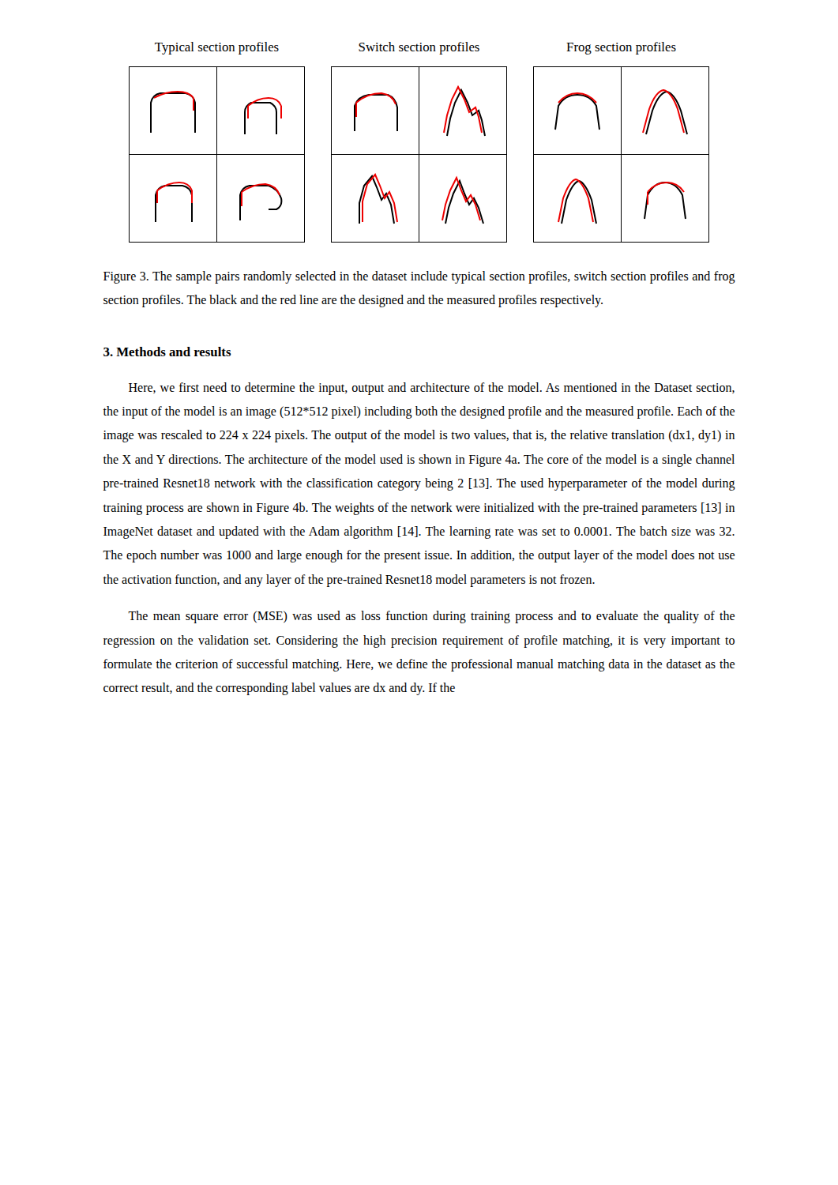| Typical section profiles | | Switch section profiles | | Frog section profiles |
| --- | --- | --- | --- | --- |
Figure 3. The sample pairs randomly selected in the dataset include typical section profiles, switch section profiles and frog section profiles. The black and the red line are the designed and the measured profiles respectively.
3. Methods and results
Here, we first need to determine the input, output and architecture of the model. As mentioned in the Dataset section, the input of the model is an image (512*512 pixel) including both the designed profile and the measured profile. Each of the image was rescaled to 224 x 224 pixels. The output of the model is two values, that is, the relative translation (dx1, dy1) in the X and Y directions. The architecture of the model used is shown in Figure 4a. The core of the model is a single channel pre-trained Resnet18 network with the classification category being 2 [13]. The used hyperparameter of the model during training process are shown in Figure 4b. The weights of the network were initialized with the pre-trained parameters [13] in ImageNet dataset and updated with the Adam algorithm [14]. The learning rate was set to 0.0001. The batch size was 32. The epoch number was 1000 and large enough for the present issue. In addition, the output layer of the model does not use the activation function, and any layer of the pre-trained Resnet18 model parameters is not frozen.
The mean square error (MSE) was used as loss function during training process and to evaluate the quality of the regression on the validation set. Considering the high precision requirement of profile matching, it is very important to formulate the criterion of successful matching. Here, we define the professional manual matching data in the dataset as the correct result, and the corresponding label values are dx and dy. If the